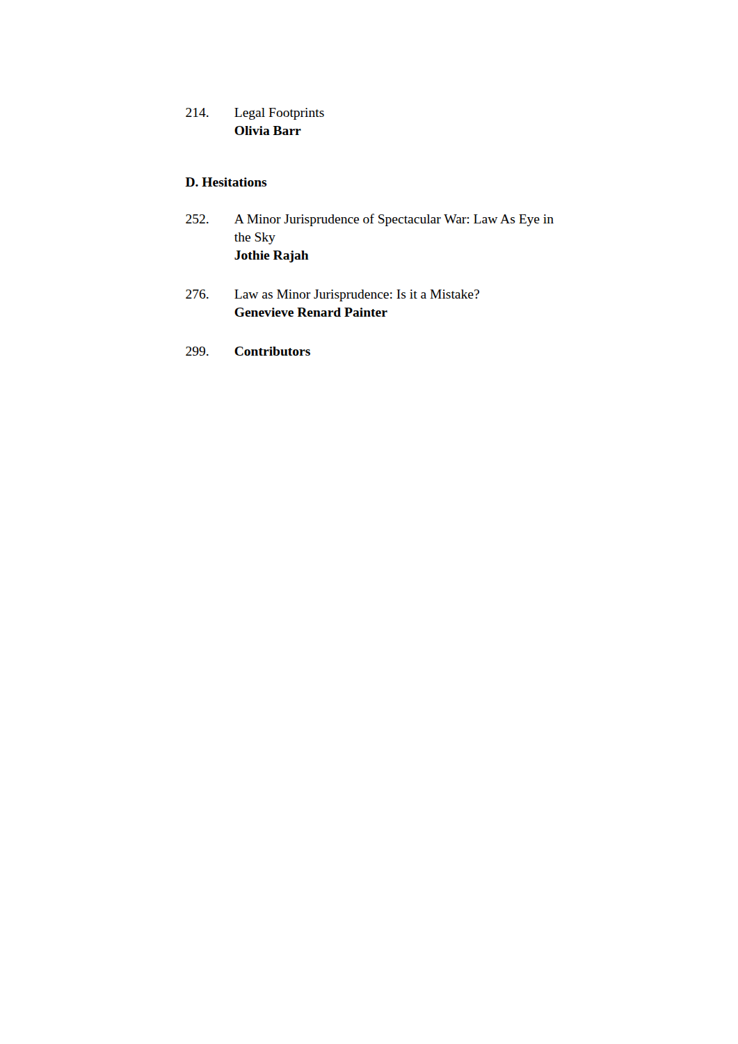214. Legal FootprintsOlivia Barr
D. Hesitations
252. A Minor Jurisprudence of Spectacular War: Law As Eye in the SkyJothie Rajah
276. Law as Minor Jurisprudence: Is it a Mistake?Genevieve Renard Painter
299. Contributors